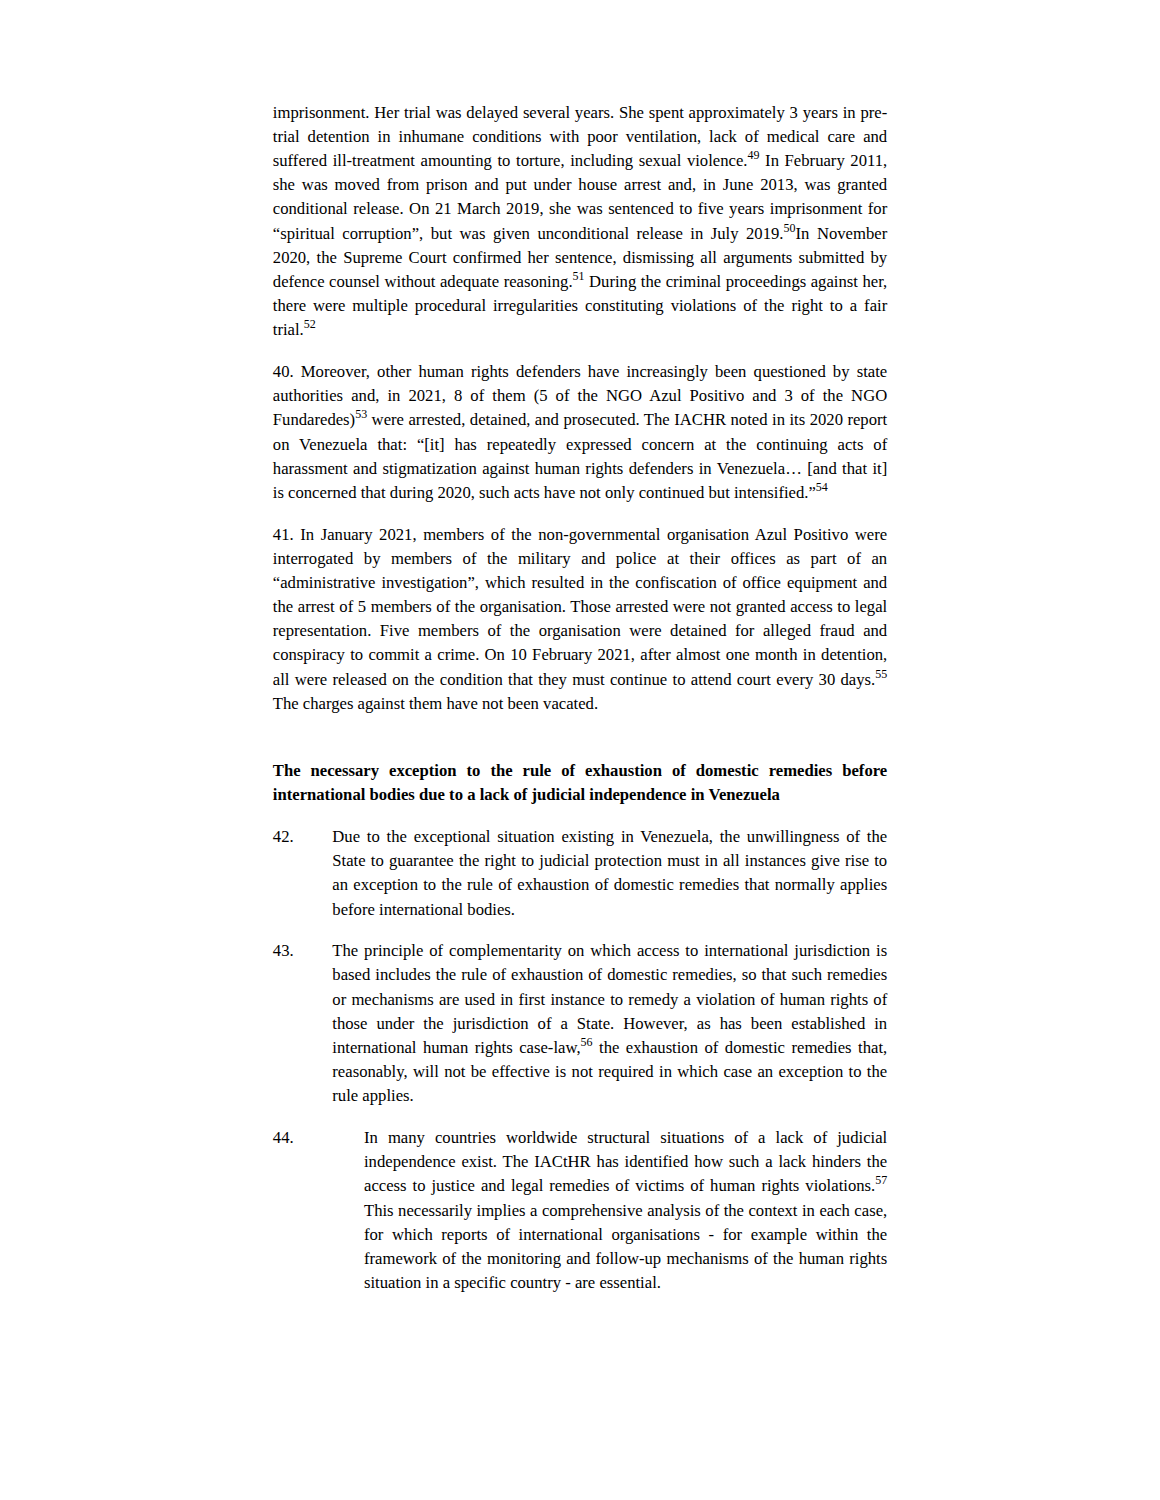imprisonment. Her trial was delayed several years. She spent approximately 3 years in pre-trial detention in inhumane conditions with poor ventilation, lack of medical care and suffered ill-treatment amounting to torture, including sexual violence.49 In February 2011, she was moved from prison and put under house arrest and, in June 2013, was granted conditional release. On 21 March 2019, she was sentenced to five years imprisonment for “spiritual corruption”, but was given unconditional release in July 2019.50In November 2020, the Supreme Court confirmed her sentence, dismissing all arguments submitted by defence counsel without adequate reasoning.51 During the criminal proceedings against her, there were multiple procedural irregularities constituting violations of the right to a fair trial.52
40. Moreover, other human rights defenders have increasingly been questioned by state authorities and, in 2021, 8 of them (5 of the NGO Azul Positivo and 3 of the NGO Fundaredes)53 were arrested, detained, and prosecuted. The IACHR noted in its 2020 report on Venezuela that: “[it] has repeatedly expressed concern at the continuing acts of harassment and stigmatization against human rights defenders in Venezuela… [and that it] is concerned that during 2020, such acts have not only continued but intensified.”54
41. In January 2021, members of the non-governmental organisation Azul Positivo were interrogated by members of the military and police at their offices as part of an “administrative investigation”, which resulted in the confiscation of office equipment and the arrest of 5 members of the organisation. Those arrested were not granted access to legal representation. Five members of the organisation were detained for alleged fraud and conspiracy to commit a crime. On 10 February 2021, after almost one month in detention, all were released on the condition that they must continue to attend court every 30 days.55 The charges against them have not been vacated.
The necessary exception to the rule of exhaustion of domestic remedies before international bodies due to a lack of judicial independence in Venezuela
42.
Due to the exceptional situation existing in Venezuela, the unwillingness of the State to guarantee the right to judicial protection must in all instances give rise to an exception to the rule of exhaustion of domestic remedies that normally applies before international bodies.
43.
The principle of complementarity on which access to international jurisdiction is based includes the rule of exhaustion of domestic remedies, so that such remedies or mechanisms are used in first instance to remedy a violation of human rights of those under the jurisdiction of a State. However, as has been established in international human rights case-law,56 the exhaustion of domestic remedies that, reasonably, will not be effective is not required in which case an exception to the rule applies.
44.
In many countries worldwide structural situations of a lack of judicial independence exist. The IACtHR has identified how such a lack hinders the access to justice and legal remedies of victims of human rights violations.57 This necessarily implies a comprehensive analysis of the context in each case, for which reports of international organisations - for example within the framework of the monitoring and follow-up mechanisms of the human rights situation in a specific country - are essential.